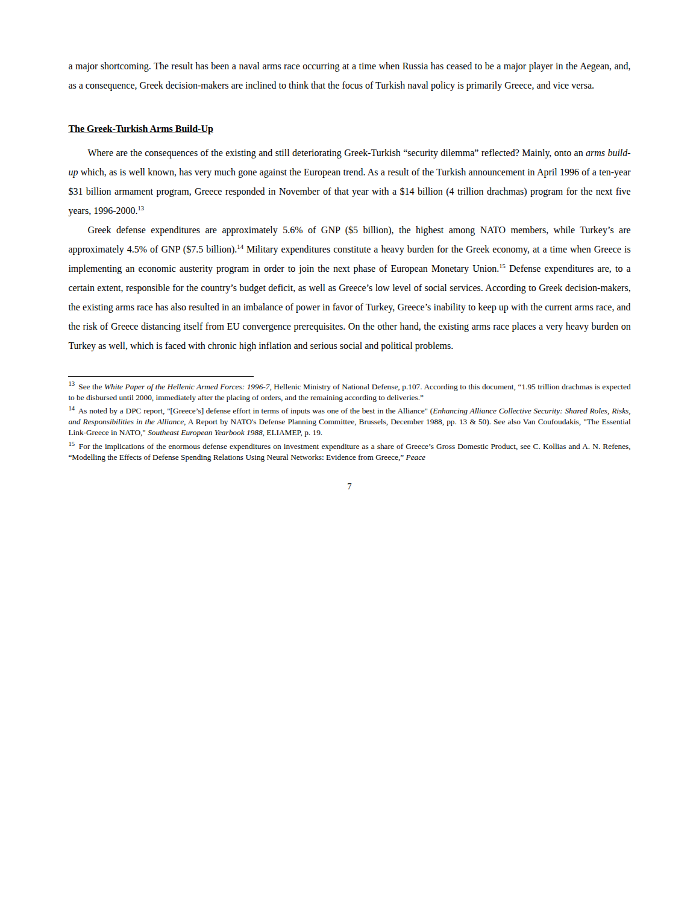a major shortcoming. The result has been a naval arms race occurring at a time when Russia has ceased to be a major player in the Aegean, and, as a consequence, Greek decision-makers are inclined to think that the focus of Turkish naval policy is primarily Greece, and vice versa.
The Greek-Turkish Arms Build-Up
Where are the consequences of the existing and still deteriorating Greek-Turkish “security dilemma” reflected? Mainly, onto an arms build-up which, as is well known, has very much gone against the European trend. As a result of the Turkish announcement in April 1996 of a ten-year $31 billion armament program, Greece responded in November of that year with a $14 billion (4 trillion drachmas) program for the next five years, 1996-2000.13
Greek defense expenditures are approximately 5.6% of GNP ($5 billion), the highest among NATO members, while Turkey’s are approximately 4.5% of GNP ($7.5 billion).14 Military expenditures constitute a heavy burden for the Greek economy, at a time when Greece is implementing an economic austerity program in order to join the next phase of European Monetary Union.15 Defense expenditures are, to a certain extent, responsible for the country’s budget deficit, as well as Greece’s low level of social services. According to Greek decision-makers, the existing arms race has also resulted in an imbalance of power in favor of Turkey, Greece’s inability to keep up with the current arms race, and the risk of Greece distancing itself from EU convergence prerequisites. On the other hand, the existing arms race places a very heavy burden on Turkey as well, which is faced with chronic high inflation and serious social and political problems.
13 See the White Paper of the Hellenic Armed Forces: 1996-7, Hellenic Ministry of National Defense, p.107. According to this document, “1.95 trillion drachmas is expected to be disbursed until 2000, immediately after the placing of orders, and the remaining according to deliveries.”
14 As noted by a DPC report, "[Greece’s] defense effort in terms of inputs was one of the best in the Alliance" (Enhancing Alliance Collective Security: Shared Roles, Risks, and Responsibilities in the Alliance, A Report by NATO's Defense Planning Committee, Brussels, December 1988, pp. 13 & 50). See also Van Coufoudakis, "The Essential Link-Greece in NATO," Southeast European Yearbook 1988, ELIAMEP, p. 19.
15 For the implications of the enormous defense expenditures on investment expenditure as a share of Greece’s Gross Domestic Product, see C. Kollias and A. N. Refenes, “Modelling the Effects of Defense Spending Relations Using Neural Networks: Evidence from Greece,” Peace
7